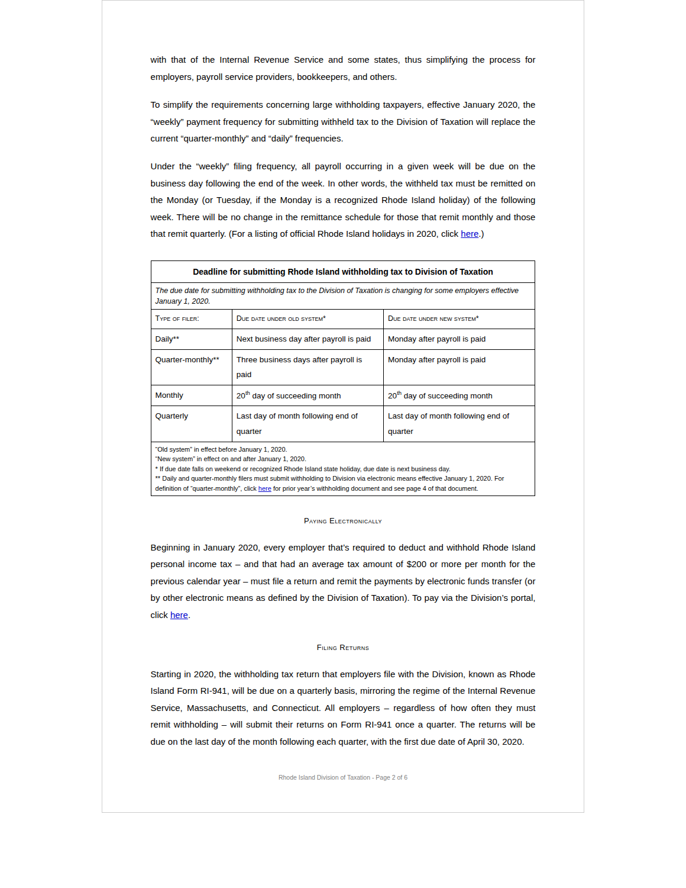with that of the Internal Revenue Service and some states, thus simplifying the process for employers, payroll service providers, bookkeepers, and others.
To simplify the requirements concerning large withholding taxpayers, effective January 2020, the “weekly” payment frequency for submitting withheld tax to the Division of Taxation will replace the current “quarter-monthly” and “daily” frequencies.
Under the “weekly” filing frequency, all payroll occurring in a given week will be due on the business day following the end of the week. In other words, the withheld tax must be remitted on the Monday (or Tuesday, if the Monday is a recognized Rhode Island holiday) of the following week. There will be no change in the remittance schedule for those that remit monthly and those that remit quarterly. (For a listing of official Rhode Island holidays in 2020, click here.)
| Deadline for submitting Rhode Island withholding tax to Division of Taxation |
| --- |
| The due date for submitting withholding tax to the Division of Taxation is changing for some employers effective January 1, 2020. |
| Type of filer: | Due date under old system* | Due date under new system* |
| Daily** | Next business day after payroll is paid | Monday after payroll is paid |
| Quarter-monthly** | Three business days after payroll is paid | Monday after payroll is paid |
| Monthly | 20 th day of succeeding month | 20 th day of succeeding month |
| Quarterly | Last day of month following end of quarter | Last day of month following end of quarter |
| “Old system” in effect before January 1, 2020. “New system” in effect on and after January 1, 2020. * If due date falls on weekend or recognized Rhode Island state holiday, due date is next business day. ** Daily and quarter-monthly filers must submit withholding to Division via electronic means effective January 1, 2020. For definition of “quarter-monthly”, click here for prior year’s withholding document and see page 4 of that document. |
Paying Electronically
Beginning in January 2020, every employer that’s required to deduct and withhold Rhode Island personal income tax – and that had an average tax amount of $200 or more per month for the previous calendar year – must file a return and remit the payments by electronic funds transfer (or by other electronic means as defined by the Division of Taxation). To pay via the Division’s portal, click here.
Filing Returns
Starting in 2020, the withholding tax return that employers file with the Division, known as Rhode Island Form RI-941, will be due on a quarterly basis, mirroring the regime of the Internal Revenue Service, Massachusetts, and Connecticut. All employers – regardless of how often they must remit withholding – will submit their returns on Form RI-941 once a quarter. The returns will be due on the last day of the month following each quarter, with the first due date of April 30, 2020.
Rhode Island Division of Taxation - Page 2 of 6